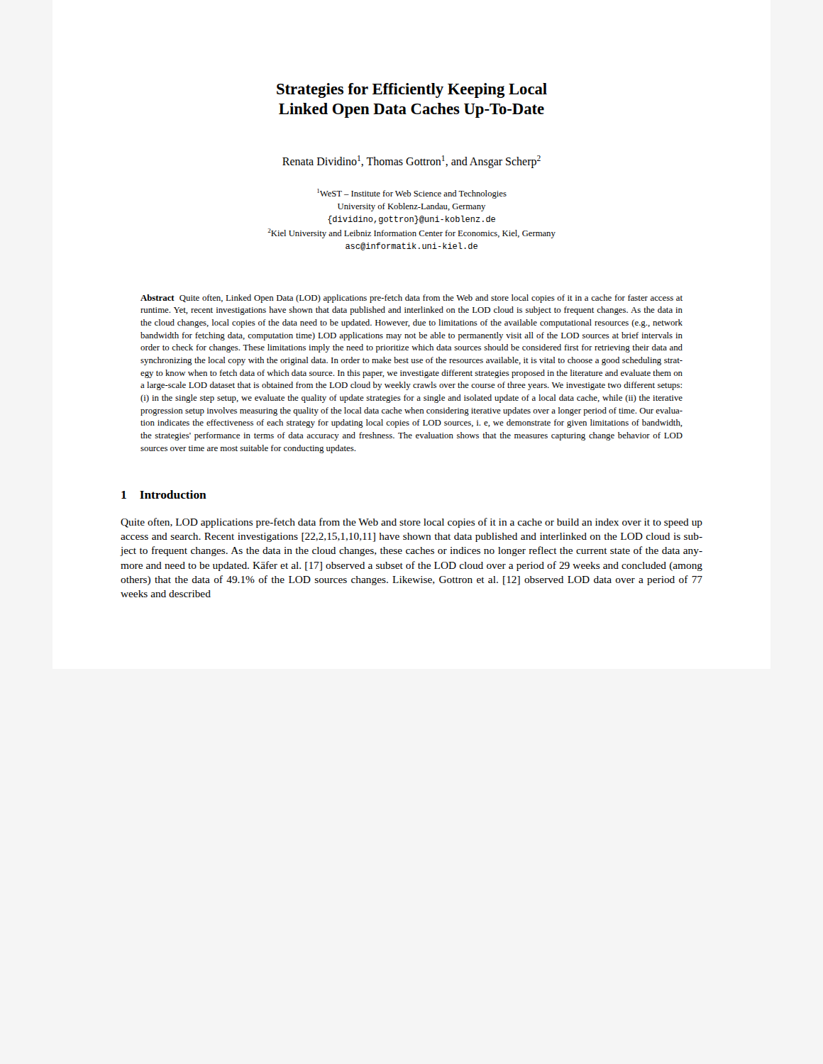Strategies for Efficiently Keeping Local
Linked Open Data Caches Up-To-Date
Renata Dividino1, Thomas Gottron1, and Ansgar Scherp2
1WeST – Institute for Web Science and Technologies
University of Koblenz-Landau, Germany
{dividino,gottron}@uni-koblenz.de
2Kiel University and Leibniz Information Center for Economics, Kiel, Germany
asc@informatik.uni-kiel.de
Abstract Quite often, Linked Open Data (LOD) applications pre-fetch data from the Web and store local copies of it in a cache for faster access at runtime. Yet, recent investigations have shown that data published and interlinked on the LOD cloud is subject to frequent changes. As the data in the cloud changes, local copies of the data need to be updated. However, due to limitations of the available computational resources (e.g., network bandwidth for fetching data, computation time) LOD applications may not be able to permanently visit all of the LOD sources at brief intervals in order to check for changes. These limitations imply the need to prioritize which data sources should be considered first for retrieving their data and synchronizing the local copy with the original data. In order to make best use of the resources available, it is vital to choose a good scheduling strategy to know when to fetch data of which data source. In this paper, we investigate different strategies proposed in the literature and evaluate them on a large-scale LOD dataset that is obtained from the LOD cloud by weekly crawls over the course of three years. We investigate two different setups: (i) in the single step setup, we evaluate the quality of update strategies for a single and isolated update of a local data cache, while (ii) the iterative progression setup involves measuring the quality of the local data cache when considering iterative updates over a longer period of time. Our evaluation indicates the effectiveness of each strategy for updating local copies of LOD sources, i. e, we demonstrate for given limitations of bandwidth, the strategies' performance in terms of data accuracy and freshness. The evaluation shows that the measures capturing change behavior of LOD sources over time are most suitable for conducting updates.
1 Introduction
Quite often, LOD applications pre-fetch data from the Web and store local copies of it in a cache or build an index over it to speed up access and search. Recent investigations [22,2,15,1,10,11] have shown that data published and interlinked on the LOD cloud is subject to frequent changes. As the data in the cloud changes, these caches or indices no longer reflect the current state of the data anymore and need to be updated. Käfer et al. [17] observed a subset of the LOD cloud over a period of 29 weeks and concluded (among others) that the data of 49.1% of the LOD sources changes. Likewise, Gottron et al. [12] observed LOD data over a period of 77 weeks and described